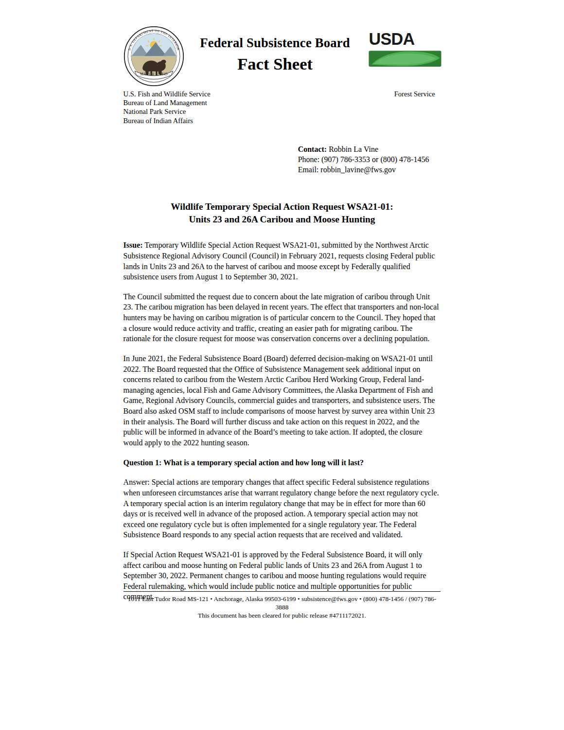MARCH 3, 1849 U.S. DEPARTMENT OF THE INTERIOR
Federal Subsistence Board
Fact Sheet
USDA
U.S. Fish and Wildlife Service
Bureau of Land Management
National Park Service
Bureau of Indian Affairs
Forest Service
Contact: Robbin La Vine
Phone: (907) 786-3353 or (800) 478-1456
Email: robbin_lavine@fws.gov
Wildlife Temporary Special Action Request WSA21-01: Units 23 and 26A Caribou and Moose Hunting
Issue: Temporary Wildlife Special Action Request WSA21-01, submitted by the Northwest Arctic Subsistence Regional Advisory Council (Council) in February 2021, requests closing Federal public lands in Units 23 and 26A to the harvest of caribou and moose except by Federally qualified subsistence users from August 1 to September 30, 2021.
The Council submitted the request due to concern about the late migration of caribou through Unit 23. The caribou migration has been delayed in recent years. The effect that transporters and non-local hunters may be having on caribou migration is of particular concern to the Council. They hoped that a closure would reduce activity and traffic, creating an easier path for migrating caribou. The rationale for the closure request for moose was conservation concerns over a declining population.
In June 2021, the Federal Subsistence Board (Board) deferred decision-making on WSA21-01 until 2022. The Board requested that the Office of Subsistence Management seek additional input on concerns related to caribou from the Western Arctic Caribou Herd Working Group, Federal land-managing agencies, local Fish and Game Advisory Committees, the Alaska Department of Fish and Game, Regional Advisory Councils, commercial guides and transporters, and subsistence users. The Board also asked OSM staff to include comparisons of moose harvest by survey area within Unit 23 in their analysis. The Board will further discuss and take action on this request in 2022, and the public will be informed in advance of the Board’s meeting to take action. If adopted, the closure would apply to the 2022 hunting season.
Question 1: What is a temporary special action and how long will it last?
Answer: Special actions are temporary changes that affect specific Federal subsistence regulations when unforeseen circumstances arise that warrant regulatory change before the next regulatory cycle. A temporary special action is an interim regulatory change that may be in effect for more than 60 days or is received well in advance of the proposed action. A temporary special action may not exceed one regulatory cycle but is often implemented for a single regulatory year. The Federal Subsistence Board responds to any special action requests that are received and validated.
If Special Action Request WSA21-01 is approved by the Federal Subsistence Board, it will only affect caribou and moose hunting on Federal public lands of Units 23 and 26A from August 1 to September 30, 2022. Permanent changes to caribou and moose hunting regulations would require Federal rulemaking, which would include public notice and multiple opportunities for public comment.
1011 East Tudor Road MS-121 • Anchorage, Alaska 99503-6199 • subsistence@fws.gov • (800) 478-1456 / (907) 786-3888
This document has been cleared for public release #4711172021.